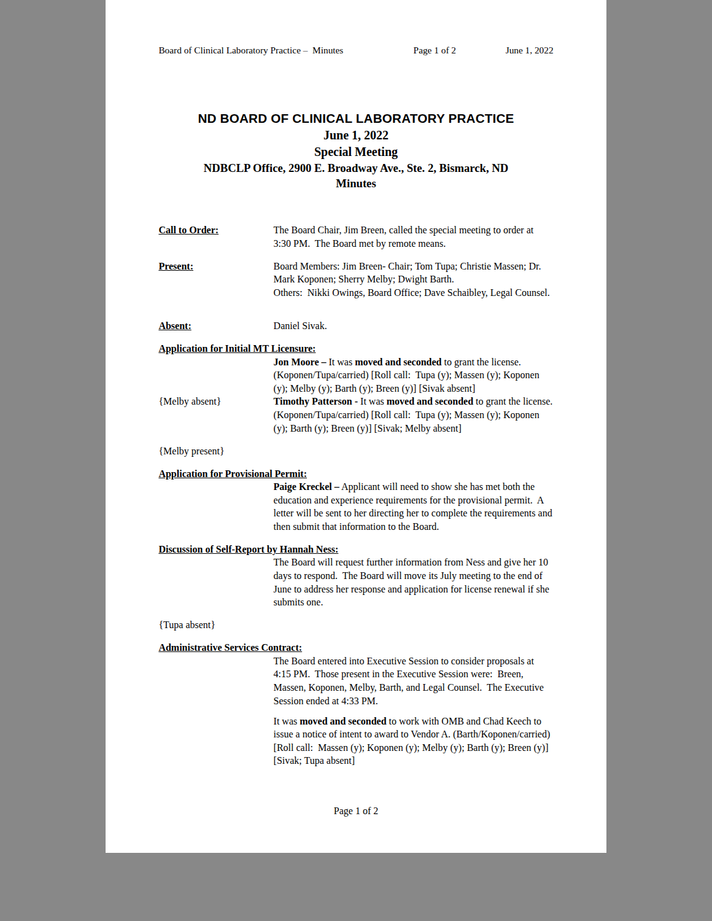Board of Clinical Laboratory Practice – Minutes Page 1 of 2 June 1, 2022
ND BOARD OF CLINICAL LABORATORY PRACTICE
June 1, 2022
Special Meeting
NDBCLP Office, 2900 E. Broadway Ave., Ste. 2, Bismarck, ND
Minutes
| Call to Order: | The Board Chair, Jim Breen, called the special meeting to order at 3:30 PM. The Board met by remote means. |
| Present: | Board Members: Jim Breen- Chair; Tom Tupa; Christie Massen; Dr. Mark Koponen; Sherry Melby; Dwight Barth. Others: Nikki Owings, Board Office; Dave Schaibley, Legal Counsel. |
| Absent: | Daniel Sivak. |
Application for Initial MT Licensure:
| | Jon Moore – It was moved and seconded to grant the license. (Koponen/Tupa/carried) [Roll call: Tupa (y); Massen (y); Koponen (y); Melby (y); Barth (y); Breen (y)] [Sivak absent] |
| {Melby absent} | Timothy Patterson - It was moved and seconded to grant the license. (Koponen/Tupa/carried) [Roll call: Tupa (y); Massen (y); Koponen (y); Barth (y); Breen (y)] [Sivak; Melby absent] |
{Melby present}
Application for Provisional Permit:
| | Paige Kreckel – Applicant will need to show she has met both the education and experience requirements for the provisional permit. A letter will be sent to her directing her to complete the requirements and then submit that information to the Board. |
Discussion of Self-Report by Hannah Ness:
| | The Board will request further information from Ness and give her 10 days to respond. The Board will move its July meeting to the end of June to address her response and application for license renewal if she submits one. |
{Tupa absent}
Administrative Services Contract:
| | The Board entered into Executive Session to consider proposals at 4:15 PM. Those present in the Executive Session were: Breen, Massen, Koponen, Melby, Barth, and Legal Counsel. The Executive Session ended at 4:33 PM. It was moved and seconded to work with OMB and Chad Keech to issue a notice of intent to award to Vendor A. (Barth/Koponen/carried) [Roll call: Massen (y); Koponen (y); Melby (y); Barth (y); Breen (y)] [Sivak; Tupa absent] |
Page 1 of 2